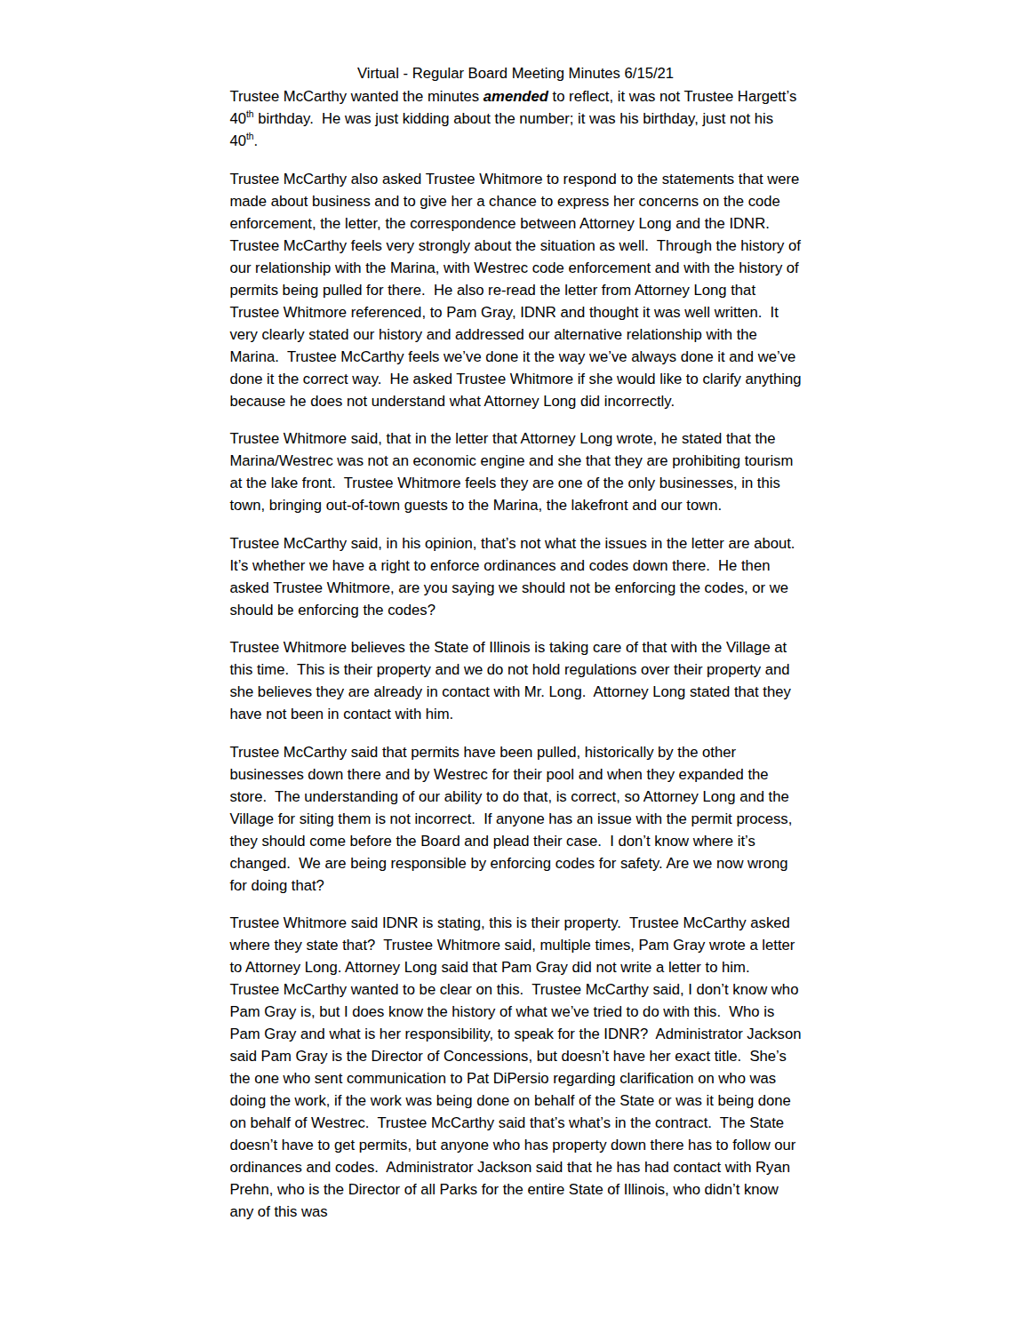Virtual - Regular Board Meeting Minutes 6/15/21
Trustee McCarthy wanted the minutes amended to reflect, it was not Trustee Hargett’s 40th birthday. He was just kidding about the number; it was his birthday, just not his 40th.
Trustee McCarthy also asked Trustee Whitmore to respond to the statements that were made about business and to give her a chance to express her concerns on the code enforcement, the letter, the correspondence between Attorney Long and the IDNR. Trustee McCarthy feels very strongly about the situation as well. Through the history of our relationship with the Marina, with Westrec code enforcement and with the history of permits being pulled for there. He also re-read the letter from Attorney Long that Trustee Whitmore referenced, to Pam Gray, IDNR and thought it was well written. It very clearly stated our history and addressed our alternative relationship with the Marina. Trustee McCarthy feels we’ve done it the way we’ve always done it and we’ve done it the correct way. He asked Trustee Whitmore if she would like to clarify anything because he does not understand what Attorney Long did incorrectly.
Trustee Whitmore said, that in the letter that Attorney Long wrote, he stated that the Marina/Westrec was not an economic engine and she that they are prohibiting tourism at the lake front. Trustee Whitmore feels they are one of the only businesses, in this town, bringing out-of-town guests to the Marina, the lakefront and our town.
Trustee McCarthy said, in his opinion, that’s not what the issues in the letter are about. It’s whether we have a right to enforce ordinances and codes down there. He then asked Trustee Whitmore, are you saying we should not be enforcing the codes, or we should be enforcing the codes?
Trustee Whitmore believes the State of Illinois is taking care of that with the Village at this time. This is their property and we do not hold regulations over their property and she believes they are already in contact with Mr. Long. Attorney Long stated that they have not been in contact with him.
Trustee McCarthy said that permits have been pulled, historically by the other businesses down there and by Westrec for their pool and when they expanded the store. The understanding of our ability to do that, is correct, so Attorney Long and the Village for siting them is not incorrect. If anyone has an issue with the permit process, they should come before the Board and plead their case. I don’t know where it’s changed. We are being responsible by enforcing codes for safety. Are we now wrong for doing that?
Trustee Whitmore said IDNR is stating, this is their property. Trustee McCarthy asked where they state that? Trustee Whitmore said, multiple times, Pam Gray wrote a letter to Attorney Long. Attorney Long said that Pam Gray did not write a letter to him. Trustee McCarthy wanted to be clear on this. Trustee McCarthy said, I don’t know who Pam Gray is, but I does know the history of what we’ve tried to do with this. Who is Pam Gray and what is her responsibility, to speak for the IDNR? Administrator Jackson said Pam Gray is the Director of Concessions, but doesn’t have her exact title. She’s the one who sent communication to Pat DiPersio regarding clarification on who was doing the work, if the work was being done on behalf of the State or was it being done on behalf of Westrec. Trustee McCarthy said that’s what’s in the contract. The State doesn’t have to get permits, but anyone who has property down there has to follow our ordinances and codes. Administrator Jackson said that he has had contact with Ryan Prehn, who is the Director of all Parks for the entire State of Illinois, who didn’t know any of this was